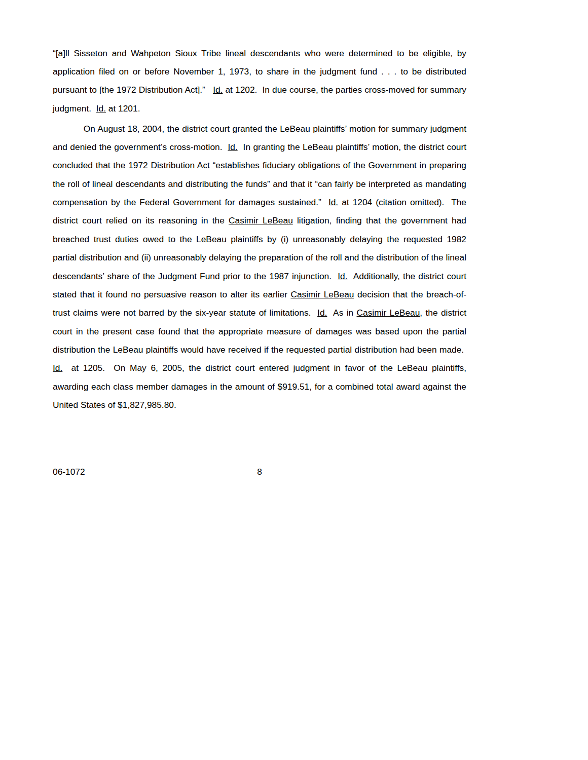“[a]ll Sisseton and Wahpeton Sioux Tribe lineal descendants who were determined to be eligible, by application filed on or before November 1, 1973, to share in the judgment fund . . . to be distributed pursuant to [the 1972 Distribution Act].” Id. at 1202. In due course, the parties cross-moved for summary judgment. Id. at 1201.
On August 18, 2004, the district court granted the LeBeau plaintiffs’ motion for summary judgment and denied the government’s cross-motion. Id. In granting the LeBeau plaintiffs’ motion, the district court concluded that the 1972 Distribution Act “establishes fiduciary obligations of the Government in preparing the roll of lineal descendants and distributing the funds” and that it “can fairly be interpreted as mandating compensation by the Federal Government for damages sustained.” Id. at 1204 (citation omitted). The district court relied on its reasoning in the Casimir LeBeau litigation, finding that the government had breached trust duties owed to the LeBeau plaintiffs by (i) unreasonably delaying the requested 1982 partial distribution and (ii) unreasonably delaying the preparation of the roll and the distribution of the lineal descendants’ share of the Judgment Fund prior to the 1987 injunction. Id. Additionally, the district court stated that it found no persuasive reason to alter its earlier Casimir LeBeau decision that the breach-of-trust claims were not barred by the six-year statute of limitations. Id. As in Casimir LeBeau, the district court in the present case found that the appropriate measure of damages was based upon the partial distribution the LeBeau plaintiffs would have received if the requested partial distribution had been made. Id. at 1205. On May 6, 2005, the district court entered judgment in favor of the LeBeau plaintiffs, awarding each class member damages in the amount of $919.51, for a combined total award against the United States of $1,827,985.80.
06-1072 8